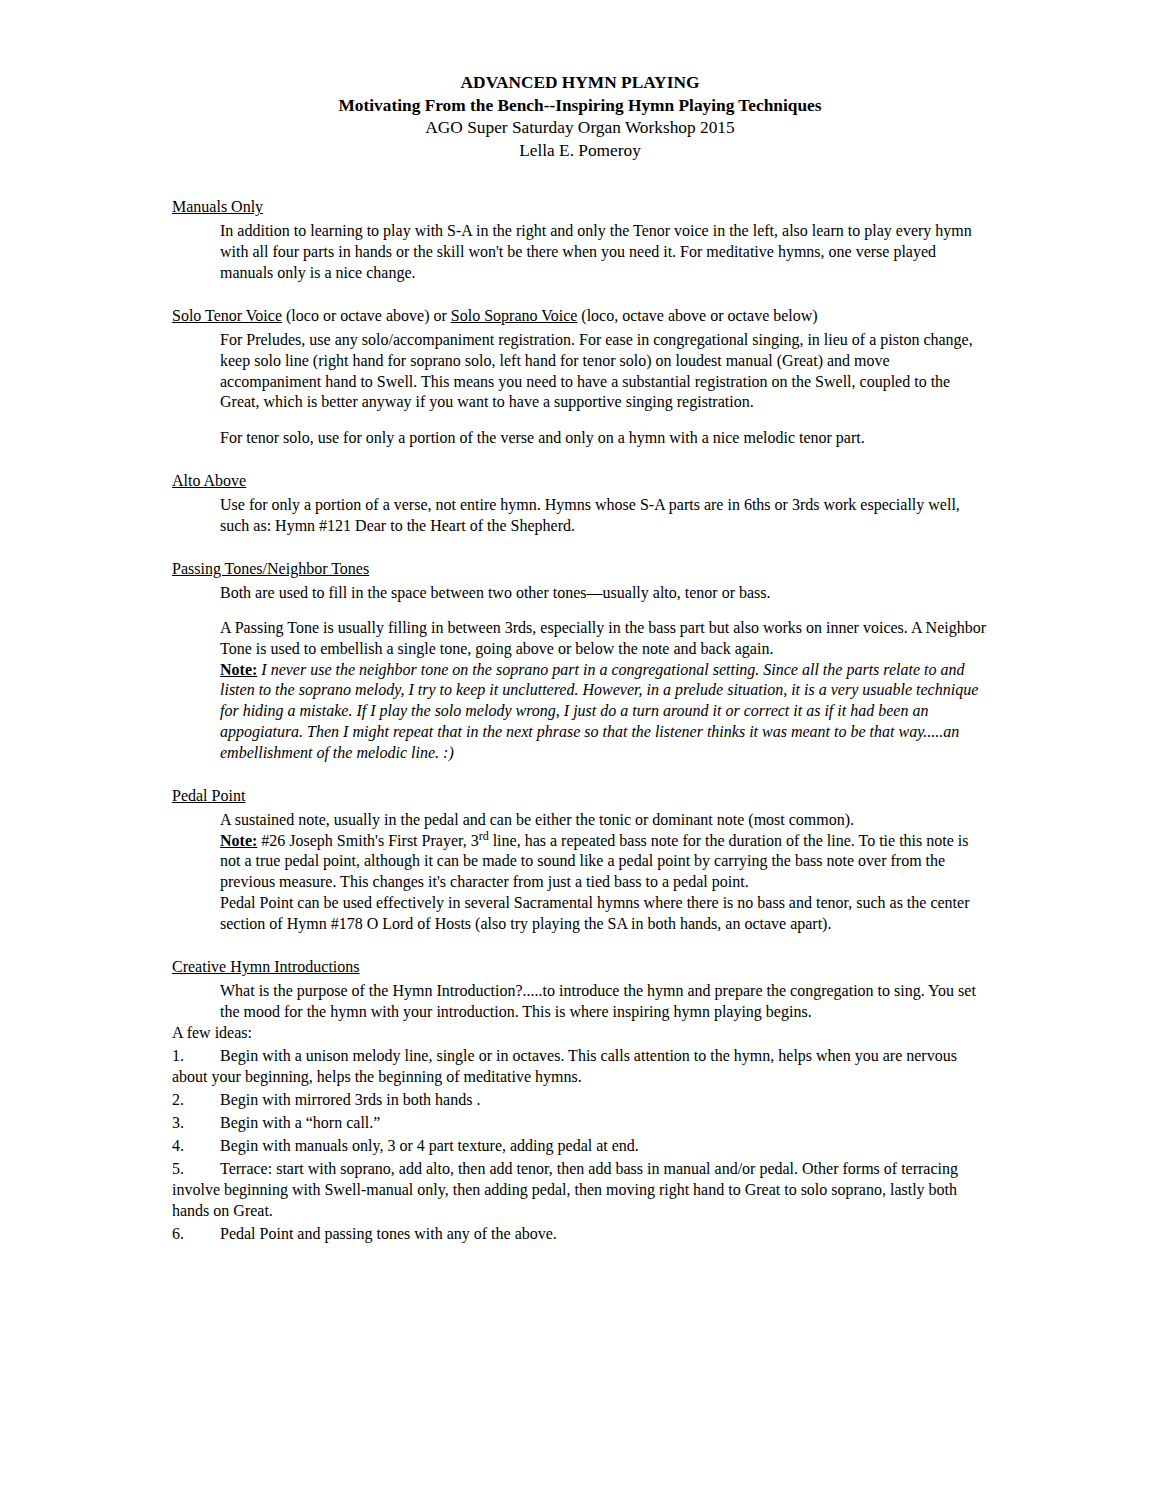ADVANCED HYMN PLAYING
Motivating From the Bench--Inspiring Hymn Playing Techniques
AGO Super Saturday Organ Workshop 2015
Lella E. Pomeroy
Manuals Only
In addition to learning to play with S-A in the right and only the Tenor voice in the left, also learn to play every hymn with all four parts in hands or the skill won't be there when you need it. For meditative hymns, one verse played manuals only is a nice change.
Solo Tenor Voice (loco or octave above) or Solo Soprano Voice (loco, octave above or octave below)
For Preludes, use any solo/accompaniment registration. For ease in congregational singing, in lieu of a piston change, keep solo line (right hand for soprano solo, left hand for tenor solo) on loudest manual (Great) and move accompaniment hand to Swell. This means you need to have a substantial registration on the Swell, coupled to the Great, which is better anyway if you want to have a supportive singing registration.
For tenor solo, use for only a portion of the verse and only on a hymn with a nice melodic tenor part.
Alto Above
Use for only a portion of a verse, not entire hymn. Hymns whose S-A parts are in 6ths or 3rds work especially well, such as: Hymn #121 Dear to the Heart of the Shepherd.
Passing Tones/Neighbor Tones
Both are used to fill in the space between two other tones—usually alto, tenor or bass.
A Passing Tone is usually filling in between 3rds, especially in the bass part but also works on inner voices. A Neighbor Tone is used to embellish a single tone, going above or below the note and back again.
Note: I never use the neighbor tone on the soprano part in a congregational setting. Since all the parts relate to and listen to the soprano melody, I try to keep it uncluttered. However, in a prelude situation, it is a very usuable technique for hiding a mistake. If I play the solo melody wrong, I just do a turn around it or correct it as if it had been an appogiatura. Then I might repeat that in the next phrase so that the listener thinks it was meant to be that way.....an embellishment of the melodic line. :)
Pedal Point
A sustained note, usually in the pedal and can be either the tonic or dominant note (most common).
Note: #26 Joseph Smith's First Prayer, 3rd line, has a repeated bass note for the duration of the line. To tie this note is not a true pedal point, although it can be made to sound like a pedal point by carrying the bass note over from the previous measure. This changes it's character from just a tied bass to a pedal point.
Pedal Point can be used effectively in several Sacramental hymns where there is no bass and tenor, such as the center section of Hymn #178 O Lord of Hosts (also try playing the SA in both hands, an octave apart).
Creative Hymn Introductions
What is the purpose of the Hymn Introduction?.....to introduce the hymn and prepare the congregation to sing. You set the mood for the hymn with your introduction. This is where inspiring hymn playing begins.
A few ideas:
1. Begin with a unison melody line, single or in octaves. This calls attention to the hymn, helps when you are nervous about your beginning, helps the beginning of meditative hymns.
2. Begin with mirrored 3rds in both hands .
3. Begin with a “horn call.”
4. Begin with manuals only, 3 or 4 part texture, adding pedal at end.
5. Terrace: start with soprano, add alto, then add tenor, then add bass in manual and/or pedal. Other forms of terracing involve beginning with Swell-manual only, then adding pedal, then moving right hand to Great to solo soprano, lastly both hands on Great.
6. Pedal Point and passing tones with any of the above.